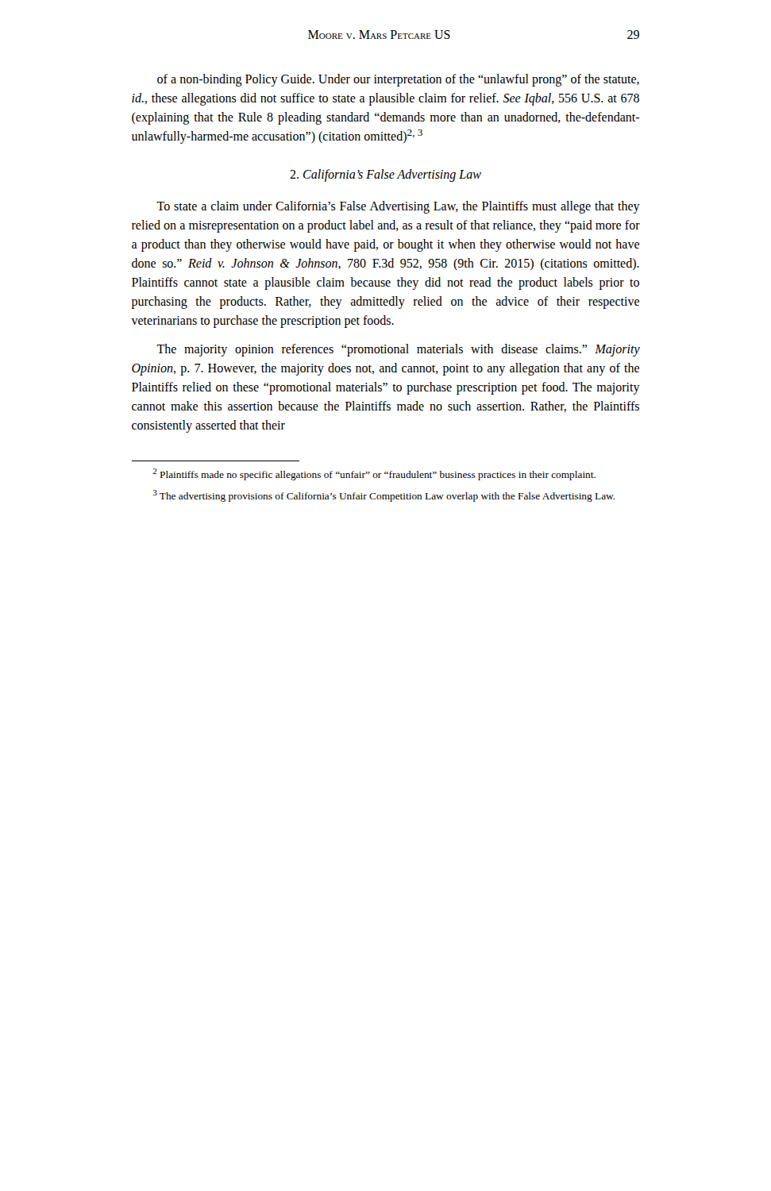Moore v. Mars Petcare US 29
of a non-binding Policy Guide. Under our interpretation of the “unlawful prong” of the statute, id., these allegations did not suffice to state a plausible claim for relief. See Iqbal, 556 U.S. at 678 (explaining that the Rule 8 pleading standard “demands more than an unadorned, the-defendant-unlawfully-harmed-me accusation”) (citation omitted)2, 3
2. California’s False Advertising Law
To state a claim under California’s False Advertising Law, the Plaintiffs must allege that they relied on a misrepresentation on a product label and, as a result of that reliance, they “paid more for a product than they otherwise would have paid, or bought it when they otherwise would not have done so.” Reid v. Johnson & Johnson, 780 F.3d 952, 958 (9th Cir. 2015) (citations omitted). Plaintiffs cannot state a plausible claim because they did not read the product labels prior to purchasing the products. Rather, they admittedly relied on the advice of their respective veterinarians to purchase the prescription pet foods.
The majority opinion references “promotional materials with disease claims.” Majority Opinion, p. 7. However, the majority does not, and cannot, point to any allegation that any of the Plaintiffs relied on these “promotional materials” to purchase prescription pet food. The majority cannot make this assertion because the Plaintiffs made no such assertion. Rather, the Plaintiffs consistently asserted that their
2 Plaintiffs made no specific allegations of “unfair” or “fraudulent” business practices in their complaint.
3 The advertising provisions of California’s Unfair Competition Law overlap with the False Advertising Law.